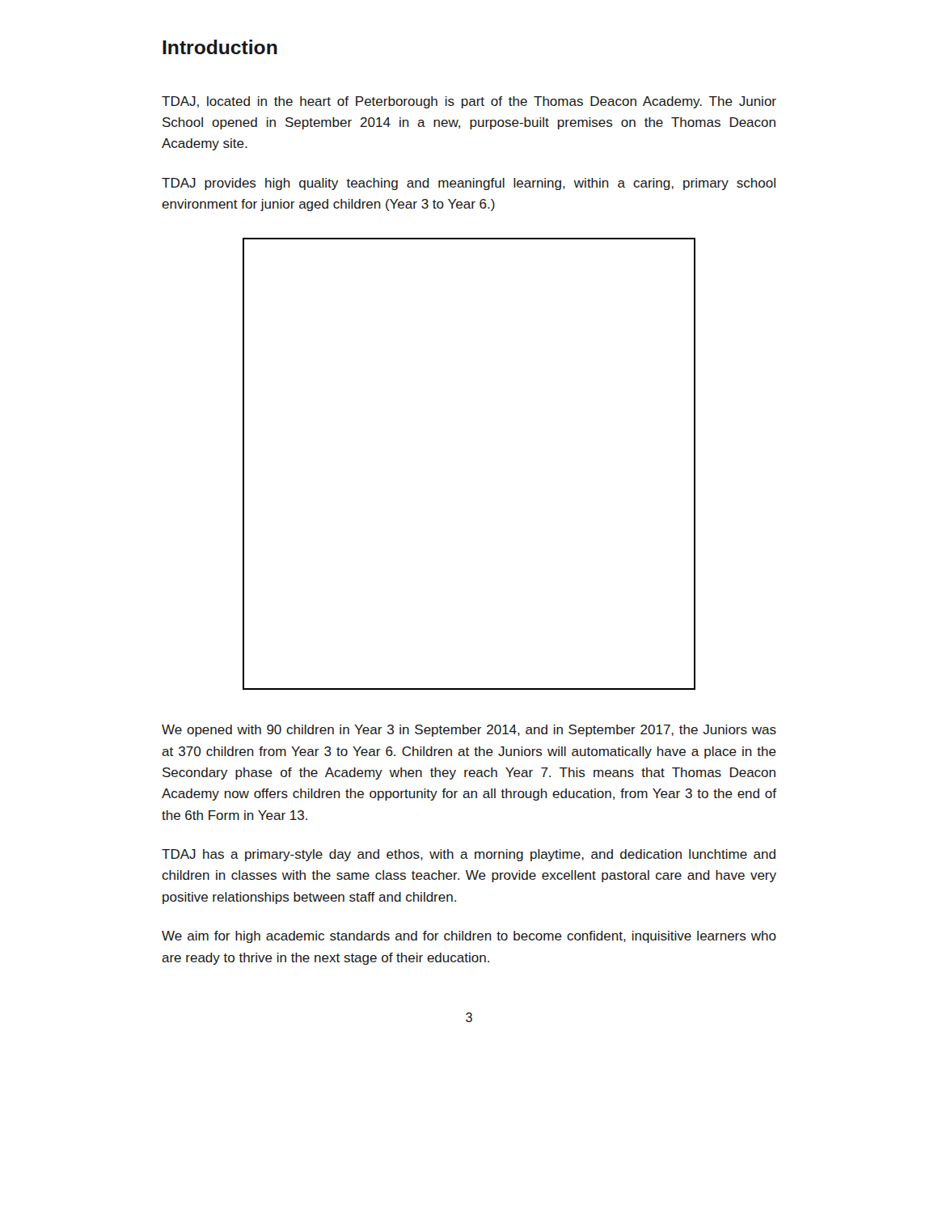Introduction
TDAJ, located in the heart of Peterborough is part of the Thomas Deacon Academy. The Junior School opened in September 2014 in a new, purpose-built premises on the Thomas Deacon Academy site.
TDAJ provides high quality teaching and meaningful learning, within a caring, primary school environment for junior aged children (Year 3 to Year 6.)
We opened with 90 children in Year 3 in September 2014, and in September 2017, the Juniors was at 370 children from Year 3 to Year 6. Children at the Juniors will automatically have a place in the Secondary phase of the Academy when they reach Year 7. This means that Thomas Deacon Academy now offers children the opportunity for an all through education, from Year 3 to the end of the 6th Form in Year 13.
TDAJ has a primary-style day and ethos, with a morning playtime, and dedication lunchtime and children in classes with the same class teacher. We provide excellent pastoral care and have very positive relationships between staff and children.
We aim for high academic standards and for children to become confident, inquisitive learners who are ready to thrive in the next stage of their education.
3